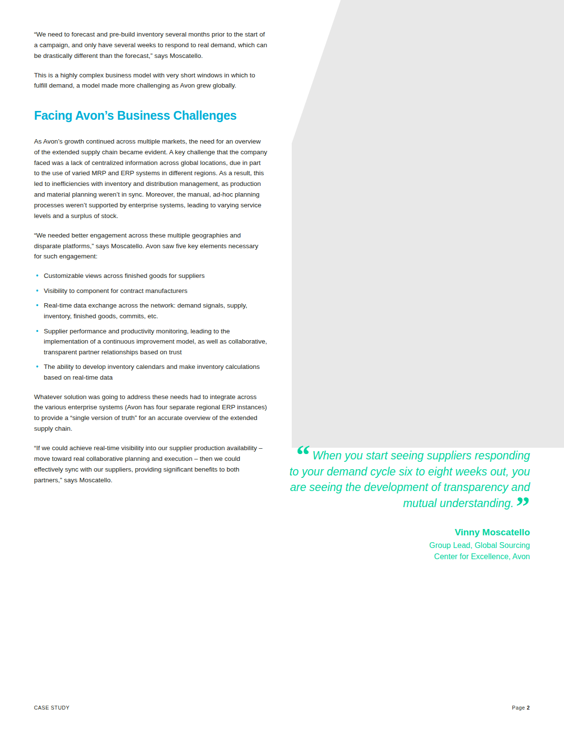“We need to forecast and pre-build inventory several months prior to the start of a campaign, and only have several weeks to respond to real demand, which can be drastically different than the forecast,” says Moscatello.
This is a highly complex business model with very short windows in which to fulfill demand, a model made more challenging as Avon grew globally.
Facing Avon’s Business Challenges
As Avon’s growth continued across multiple markets, the need for an overview of the extended supply chain became evident. A key challenge that the company faced was a lack of centralized information across global locations, due in part to the use of varied MRP and ERP systems in different regions. As a result, this led to inefficiencies with inventory and distribution management, as production and material planning weren’t in sync. Moreover, the manual, ad-hoc planning processes weren’t supported by enterprise systems, leading to varying service levels and a surplus of stock.
“We needed better engagement across these multiple geographies and disparate platforms,” says Moscatello. Avon saw five key elements necessary for such engagement:
Customizable views across finished goods for suppliers
Visibility to component for contract manufacturers
Real-time data exchange across the network: demand signals, supply, inventory, finished goods, commits, etc.
Supplier performance and productivity monitoring, leading to the implementation of a continuous improvement model, as well as collaborative, transparent partner relationships based on trust
The ability to develop inventory calendars and make inventory calculations based on real-time data
Whatever solution was going to address these needs had to integrate across the various enterprise systems (Avon has four separate regional ERP instances) to provide a “single version of truth” for an accurate overview of the extended supply chain.
“If we could achieve real-time visibility into our supplier production availability – move toward real collaborative planning and execution – then we could effectively sync with our suppliers, providing significant benefits to both partners,” says Moscatello.
“ When you start seeing suppliers responding to your demand cycle six to eight weeks out, you are seeing the development of transparency and mutual understanding. ”
Vinny Moscatello
Group Lead, Global Sourcing
Center for Excellence, Avon
CASE STUDY
Page 2